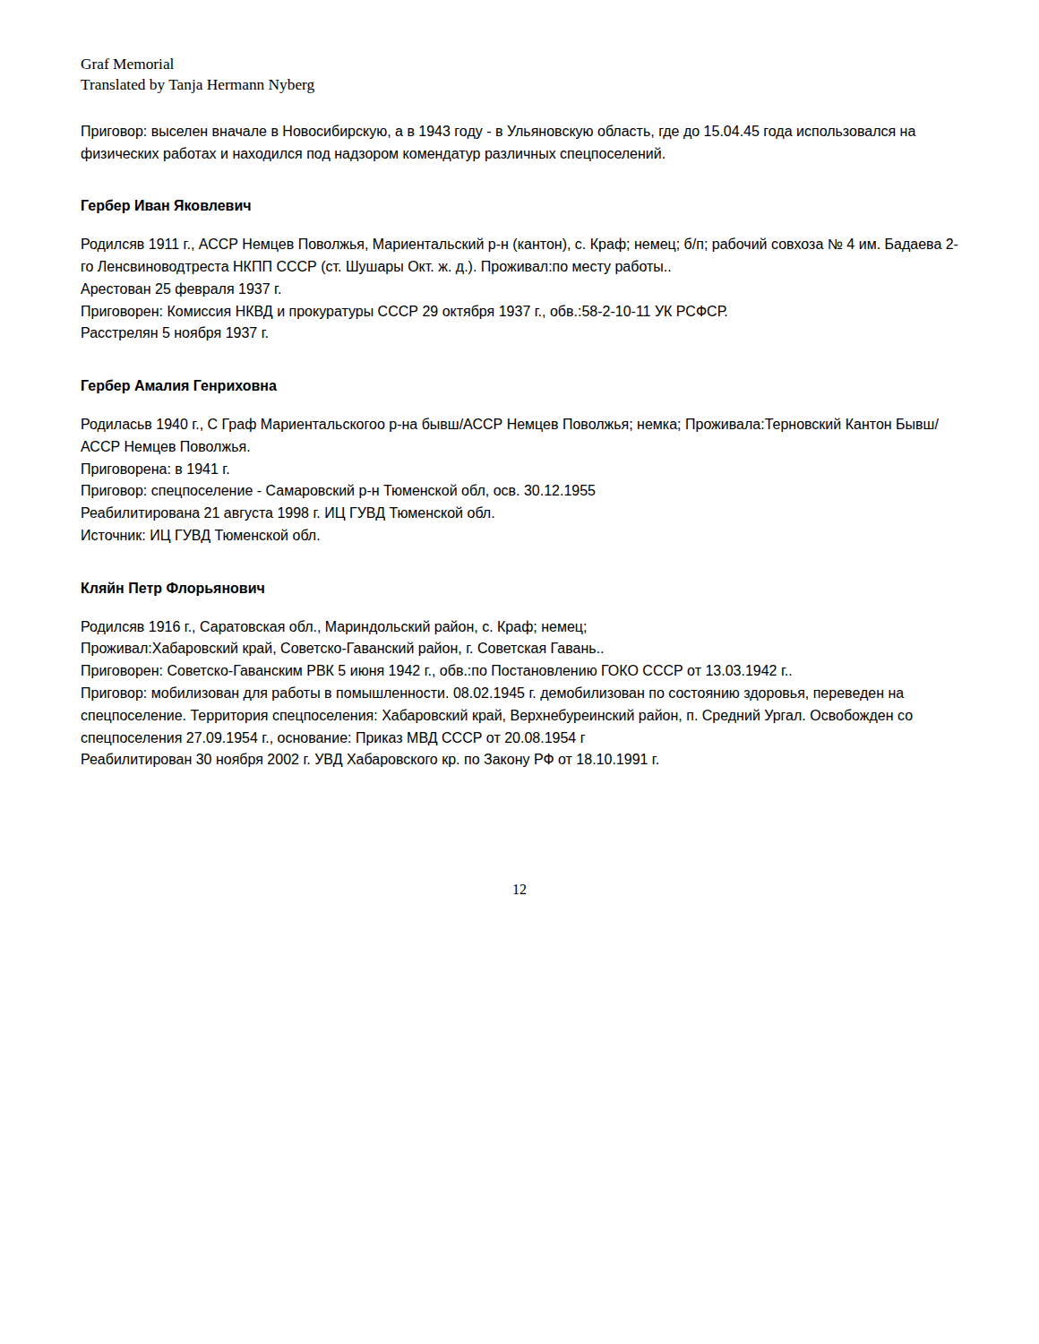Graf Memorial
Translated by Tanja Hermann Nyberg
Приговор: выселен вначале в Новосибирскую, а в 1943 году - в Ульяновскую область, где до 15.04.45 года использовался на физических работах и находился под надзором комендатур различных спецпоселений.
Гербер Иван Яковлевич
Родилсяв 1911 г., АССР Немцев Поволжья, Мариентальский р-н (кантон), с. Краф; немец; б/п; рабочий совхоза № 4 им. Бадаева 2-го Ленсвиноводтреста НКПП СССР (ст. Шушары Окт. ж. д.). Проживал:по месту работы..
Арестован 25 февраля 1937 г.
Приговорен: Комиссия НКВД и прокуратуры СССР 29 октября 1937 г., обв.:58-2-10-11 УК РСФСР.
Расстрелян 5 ноября 1937 г.
Гербер Амалия Генриховна
Родиласьв 1940 г., С Граф Мариентальскогоо р-на бывш/АССР Немцев Поволжья; немка; Проживала:Терновский Кантон Бывш/АССР Немцев Поволжья.
Приговорена: в 1941 г.
Приговор: спецпоселение - Самаровский р-н Тюменской обл, осв. 30.12.1955
Реабилитирована 21 августа 1998 г. ИЦ ГУВД Тюменской обл.
Источник: ИЦ ГУВД Тюменской обл.
Кляйн Петр Флорьянович
Родилсяв 1916 г., Саратовская обл., Мариндольский район, с. Краф; немец;
Проживал:Хабаровский край, Советско-Гаванский район, г. Советская Гавань..
Приговорен: Советско-Гаванским РВК 5 июня 1942 г., обв.:по Постановлению ГОКО СССР от 13.03.1942 г..
Приговор: мобилизован для работы в помышленности. 08.02.1945 г. демобилизован по состоянию здоровья, переведен на спецпоселение. Территория спецпоселения: Хабаровский край, Верхнебуреинский район, п. Средний Ургал. Освобожден со спецпоселения 27.09.1954 г., основание: Приказ МВД СССР от 20.08.1954 г
Реабилитирован 30 ноября 2002 г. УВД Хабаровского кр. по Закону РФ от 18.10.1991 г.
12